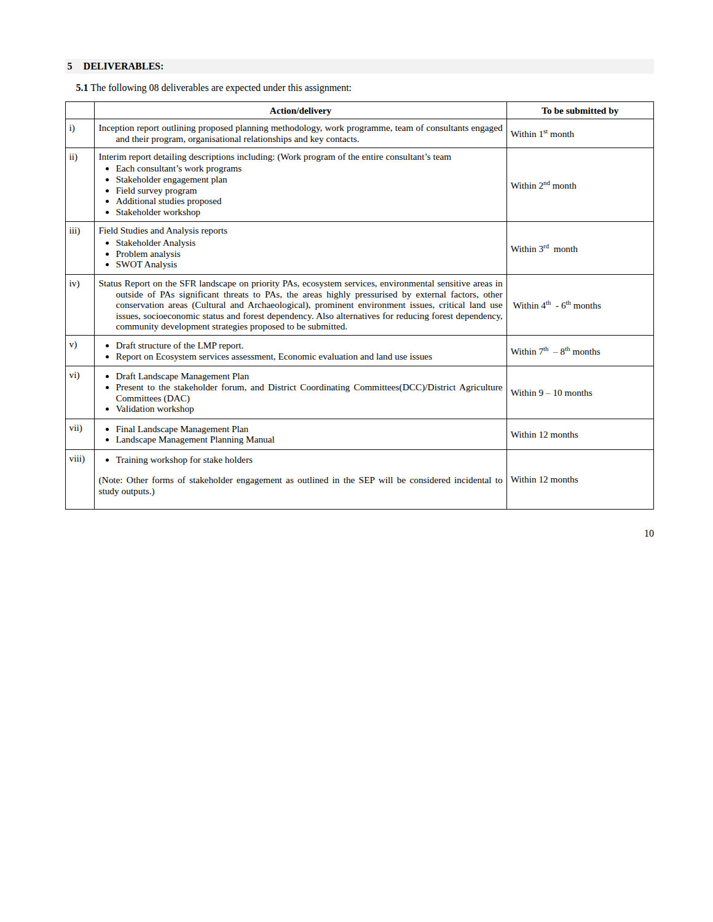5 DELIVERABLES:
5.1 The following 08 deliverables are expected under this assignment:
| | Action/delivery | To be submitted by |
| --- | --- | --- |
| i) | Inception report outlining proposed planning methodology, work programme, team of consultants engaged and their program, organisational relationships and key contacts. | Within 1 st month |
| ii) | Interim report detailing descriptions including: (Work program of the entire consultant’s team Each consultant’s work programs Stakeholder engagement plan Field survey program Additional studies proposed Stakeholder workshop | Within 2 nd month |
| iii) | Field Studies and Analysis reports Stakeholder Analysis Problem analysis SWOT Analysis | Within 3 rd month |
| iv) | Status Report on the SFR landscape on priority PAs, ecosystem services, environmental sensitive areas in outside of PAs significant threats to PAs, the areas highly pressurised by external factors, other conservation areas (Cultural and Archaeological), prominent environment issues, critical land use issues, socioeconomic status and forest dependency. Also alternatives for reducing forest dependency, community development strategies proposed to be submitted. | Within 4 th - 6 th months |
| v) | Draft structure of the LMP report. Report on Ecosystem services assessment, Economic evaluation and land use issues | Within 7 th – 8 th months |
| vi) | Draft Landscape Management Plan Present to the stakeholder forum, and District Coordinating Committees(DCC)/District Agriculture Committees (DAC) Validation workshop | Within 9 – 10 months |
| vii) | Final Landscape Management Plan Landscape Management Planning Manual | Within 12 months |
| viii) | Training workshop for stake holders (Note: Other forms of stakeholder engagement as outlined in the SEP will be considered incidental to study outputs.) | Within 12 months |
10